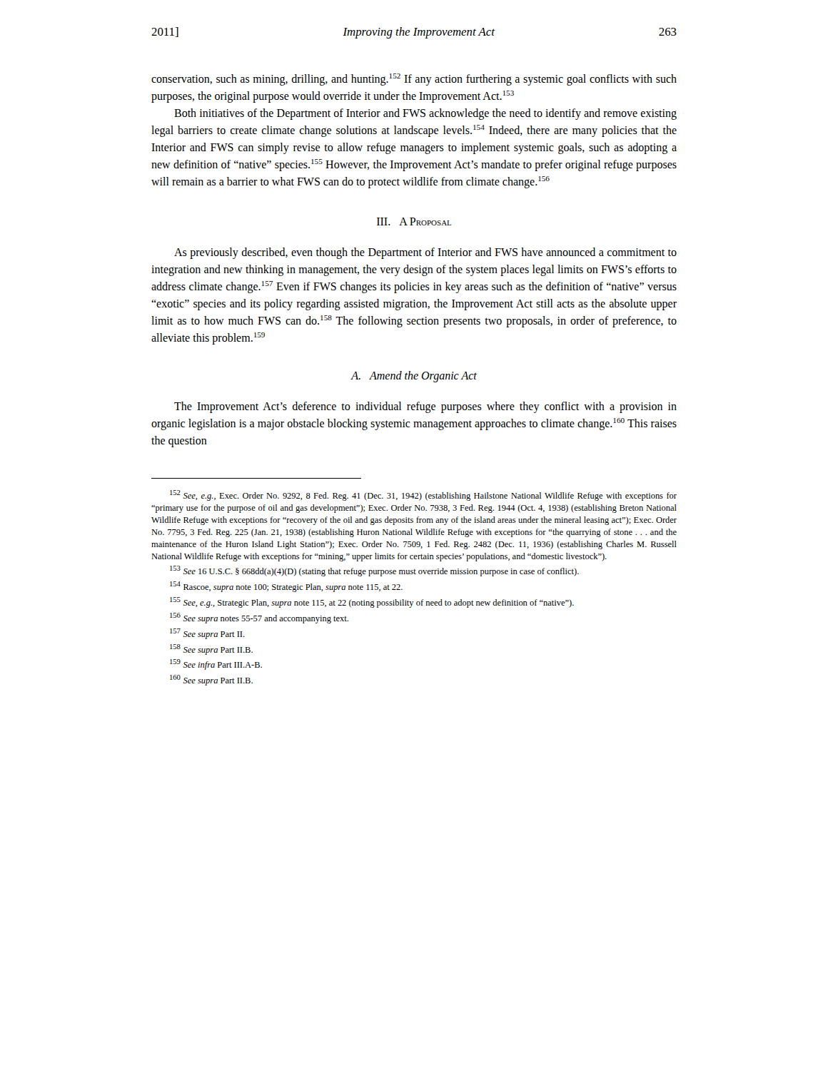2011] Improving the Improvement Act 263
conservation, such as mining, drilling, and hunting.152 If any action furthering a systemic goal conflicts with such purposes, the original purpose would override it under the Improvement Act.153
Both initiatives of the Department of Interior and FWS acknowledge the need to identify and remove existing legal barriers to create climate change solutions at landscape levels.154 Indeed, there are many policies that the Interior and FWS can simply revise to allow refuge managers to implement systemic goals, such as adopting a new definition of “native” species.155 However, the Improvement Act’s mandate to prefer original refuge purposes will remain as a barrier to what FWS can do to protect wildlife from climate change.156
III. A Proposal
As previously described, even though the Department of Interior and FWS have announced a commitment to integration and new thinking in management, the very design of the system places legal limits on FWS’s efforts to address climate change.157 Even if FWS changes its policies in key areas such as the definition of “native” versus “exotic” species and its policy regarding assisted migration, the Improvement Act still acts as the absolute upper limit as to how much FWS can do.158 The following section presents two proposals, in order of preference, to alleviate this problem.159
A. Amend the Organic Act
The Improvement Act’s deference to individual refuge purposes where they conflict with a provision in organic legislation is a major obstacle blocking systemic management approaches to climate change.160 This raises the question
152 See, e.g., Exec. Order No. 9292, 8 Fed. Reg. 41 (Dec. 31, 1942) (establishing Hailstone National Wildlife Refuge with exceptions for “primary use for the purpose of oil and gas development”); Exec. Order No. 7938, 3 Fed. Reg. 1944 (Oct. 4, 1938) (establishing Breton National Wildlife Refuge with exceptions for “recovery of the oil and gas deposits from any of the island areas under the mineral leasing act”); Exec. Order No. 7795, 3 Fed. Reg. 225 (Jan. 21, 1938) (establishing Huron National Wildlife Refuge with exceptions for “the quarrying of stone . . . and the maintenance of the Huron Island Light Station”); Exec. Order No. 7509, 1 Fed. Reg. 2482 (Dec. 11, 1936) (establishing Charles M. Russell National Wildlife Refuge with exceptions for “mining,” upper limits for certain species’ populations, and “domestic livestock”).
153 See 16 U.S.C. § 668dd(a)(4)(D) (stating that refuge purpose must override mission purpose in case of conflict).
154 Rascoe, supra note 100; Strategic Plan, supra note 115, at 22.
155 See, e.g., Strategic Plan, supra note 115, at 22 (noting possibility of need to adopt new definition of “native”).
156 See supra notes 55-57 and accompanying text.
157 See supra Part II.
158 See supra Part II.B.
159 See infra Part III.A-B.
160 See supra Part II.B.